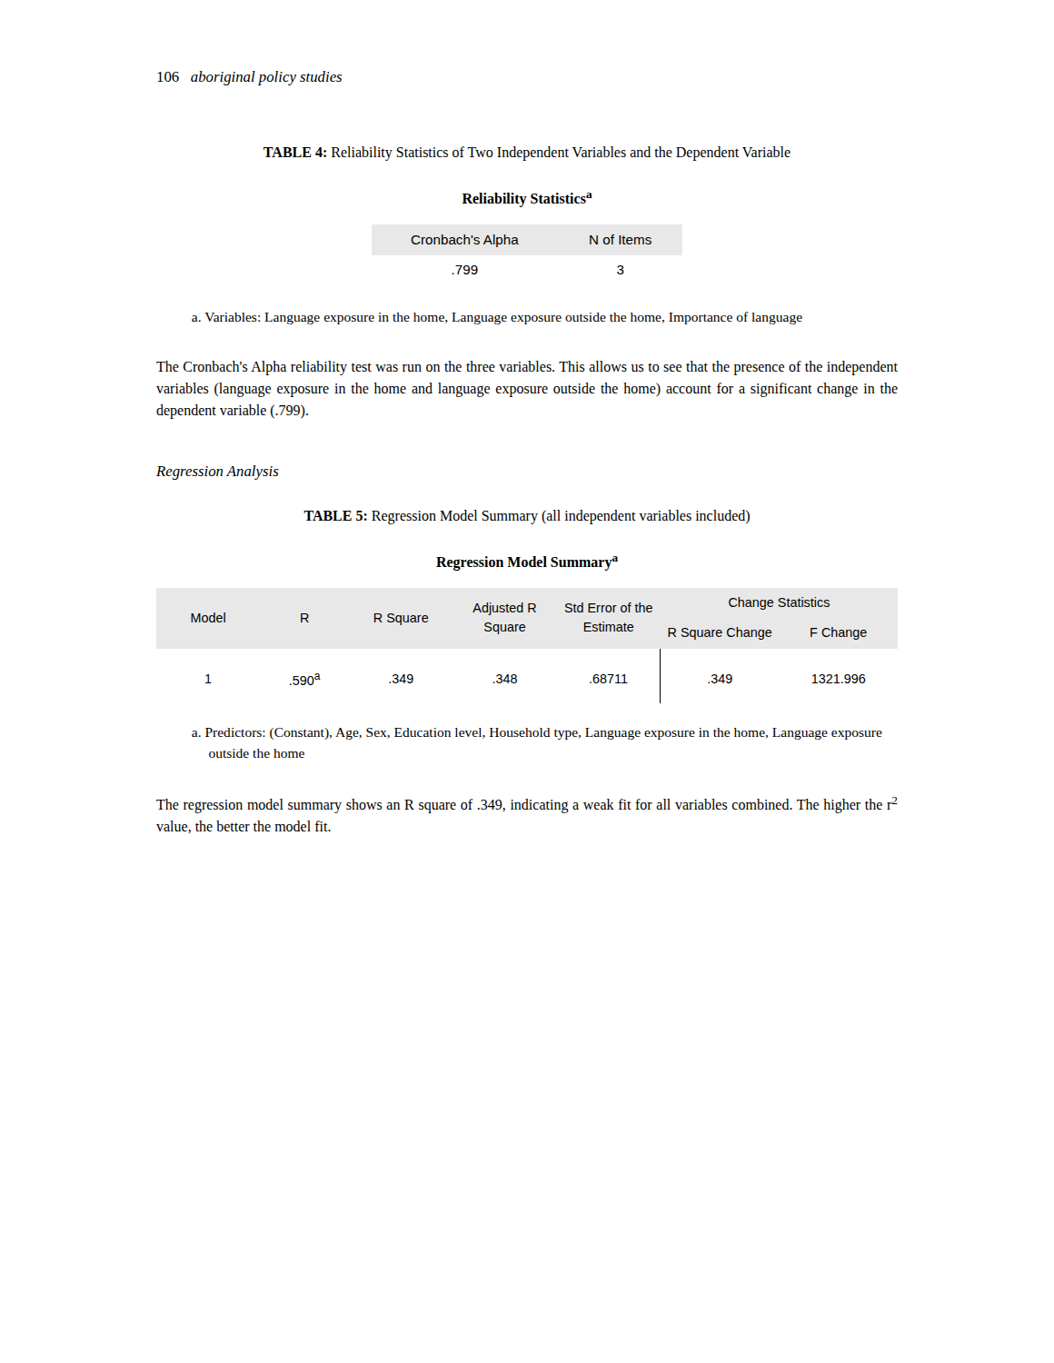106 aboriginal policy studies
TABLE 4: Reliability Statistics of Two Independent Variables and the Dependent Variable
Reliability Statisticsa
| Cronbach's Alpha | N of Items |
| --- | --- |
| .799 | 3 |
a. Variables: Language exposure in the home, Language exposure outside the home, Importance of language
The Cronbach's Alpha reliability test was run on the three variables. This allows us to see that the presence of the independent variables (language exposure in the home and language exposure outside the home) account for a significant change in the dependent variable (.799).
Regression Analysis
TABLE 5: Regression Model Summary (all independent variables included)
Regression Model Summarya
| Model | R | R Square | Adjusted R Square | Std Error of the Estimate | Change Statistics |
| --- | --- | --- | --- | --- | --- |
| R Square Change | F Change |
| 1 | .590 a | .349 | .348 | .68711 | .349 | 1321.996 |
a. Predictors: (Constant), Age, Sex, Education level, Household type, Language exposure in the home, Language exposure outside the home
The regression model summary shows an R square of .349, indicating a weak fit for all variables combined. The higher the r2 value, the better the model fit.